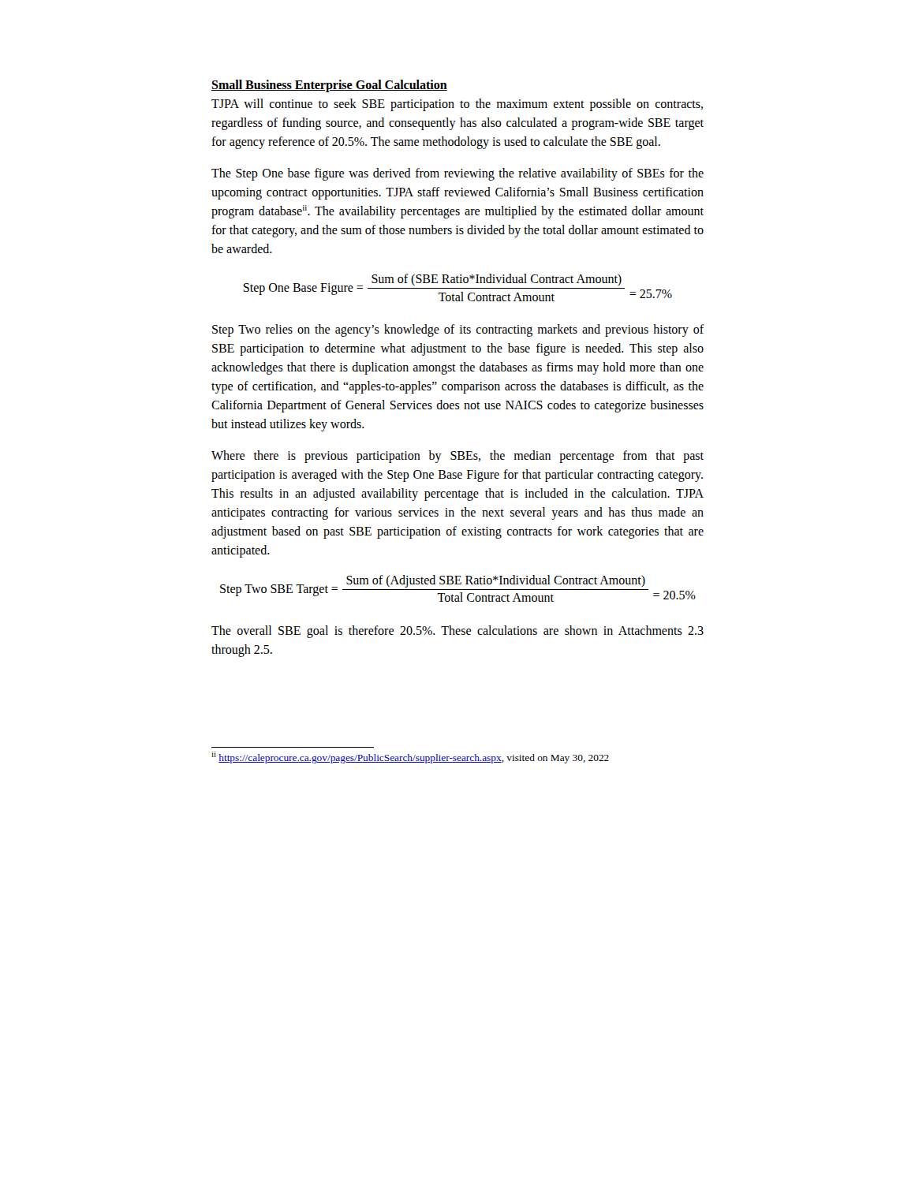Small Business Enterprise Goal Calculation
TJPA will continue to seek SBE participation to the maximum extent possible on contracts, regardless of funding source, and consequently has also calculated a program-wide SBE target for agency reference of 20.5%. The same methodology is used to calculate the SBE goal.
The Step One base figure was derived from reviewing the relative availability of SBEs for the upcoming contract opportunities. TJPA staff reviewed California’s Small Business certification program databaseii. The availability percentages are multiplied by the estimated dollar amount for that category, and the sum of those numbers is divided by the total dollar amount estimated to be awarded.
Step One Base Figure = Sum of (SBE Ratio*Individual Contract Amount) Total Contract Amount = 25.7%
Step Two relies on the agency’s knowledge of its contracting markets and previous history of SBE participation to determine what adjustment to the base figure is needed. This step also acknowledges that there is duplication amongst the databases as firms may hold more than one type of certification, and “apples-to-apples” comparison across the databases is difficult, as the California Department of General Services does not use NAICS codes to categorize businesses but instead utilizes key words.
Where there is previous participation by SBEs, the median percentage from that past participation is averaged with the Step One Base Figure for that particular contracting category. This results in an adjusted availability percentage that is included in the calculation. TJPA anticipates contracting for various services in the next several years and has thus made an adjustment based on past SBE participation of existing contracts for work categories that are anticipated.
Step Two SBE Target = Sum of (Adjusted SBE Ratio*Individual Contract Amount) Total Contract Amount = 20.5%
The overall SBE goal is therefore 20.5%. These calculations are shown in Attachments 2.3 through 2.5.
ii https://caleprocure.ca.gov/pages/PublicSearch/supplier-search.aspx, visited on May 30, 2022